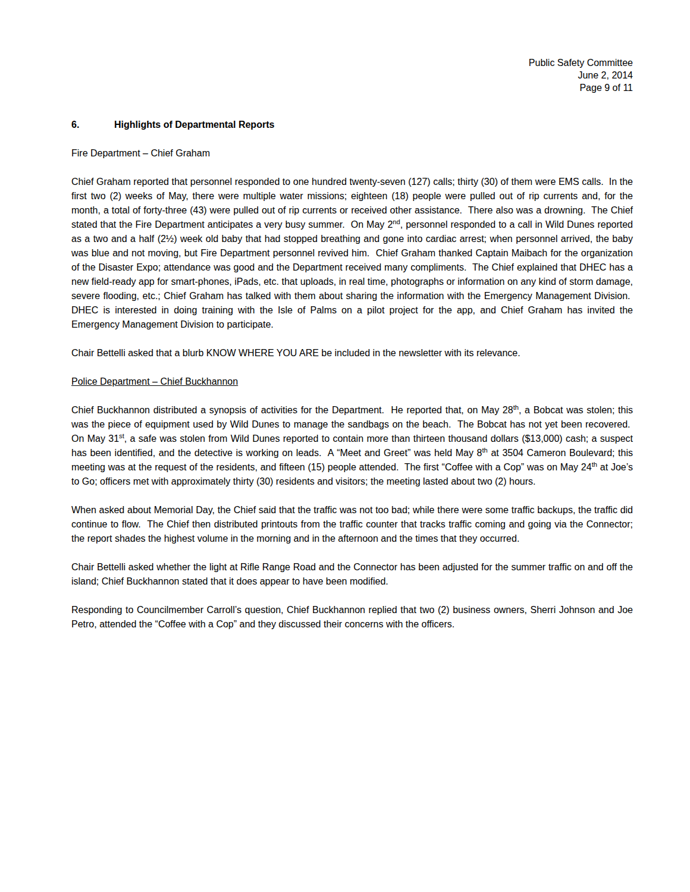Public Safety Committee
June 2, 2014
Page 9 of 11
6. Highlights of Departmental Reports
Fire Department – Chief Graham
Chief Graham reported that personnel responded to one hundred twenty-seven (127) calls; thirty (30) of them were EMS calls. In the first two (2) weeks of May, there were multiple water missions; eighteen (18) people were pulled out of rip currents and, for the month, a total of forty-three (43) were pulled out of rip currents or received other assistance. There also was a drowning. The Chief stated that the Fire Department anticipates a very busy summer. On May 2nd, personnel responded to a call in Wild Dunes reported as a two and a half (2½) week old baby that had stopped breathing and gone into cardiac arrest; when personnel arrived, the baby was blue and not moving, but Fire Department personnel revived him. Chief Graham thanked Captain Maibach for the organization of the Disaster Expo; attendance was good and the Department received many compliments. The Chief explained that DHEC has a new field-ready app for smart-phones, iPads, etc. that uploads, in real time, photographs or information on any kind of storm damage, severe flooding, etc.; Chief Graham has talked with them about sharing the information with the Emergency Management Division. DHEC is interested in doing training with the Isle of Palms on a pilot project for the app, and Chief Graham has invited the Emergency Management Division to participate.
Chair Bettelli asked that a blurb KNOW WHERE YOU ARE be included in the newsletter with its relevance.
Police Department – Chief Buckhannon
Chief Buckhannon distributed a synopsis of activities for the Department. He reported that, on May 28th, a Bobcat was stolen; this was the piece of equipment used by Wild Dunes to manage the sandbags on the beach. The Bobcat has not yet been recovered. On May 31st, a safe was stolen from Wild Dunes reported to contain more than thirteen thousand dollars ($13,000) cash; a suspect has been identified, and the detective is working on leads. A “Meet and Greet” was held May 8th at 3504 Cameron Boulevard; this meeting was at the request of the residents, and fifteen (15) people attended. The first “Coffee with a Cop” was on May 24th at Joe’s to Go; officers met with approximately thirty (30) residents and visitors; the meeting lasted about two (2) hours.
When asked about Memorial Day, the Chief said that the traffic was not too bad; while there were some traffic backups, the traffic did continue to flow. The Chief then distributed printouts from the traffic counter that tracks traffic coming and going via the Connector; the report shades the highest volume in the morning and in the afternoon and the times that they occurred.
Chair Bettelli asked whether the light at Rifle Range Road and the Connector has been adjusted for the summer traffic on and off the island; Chief Buckhannon stated that it does appear to have been modified.
Responding to Councilmember Carroll’s question, Chief Buckhannon replied that two (2) business owners, Sherri Johnson and Joe Petro, attended the “Coffee with a Cop” and they discussed their concerns with the officers.